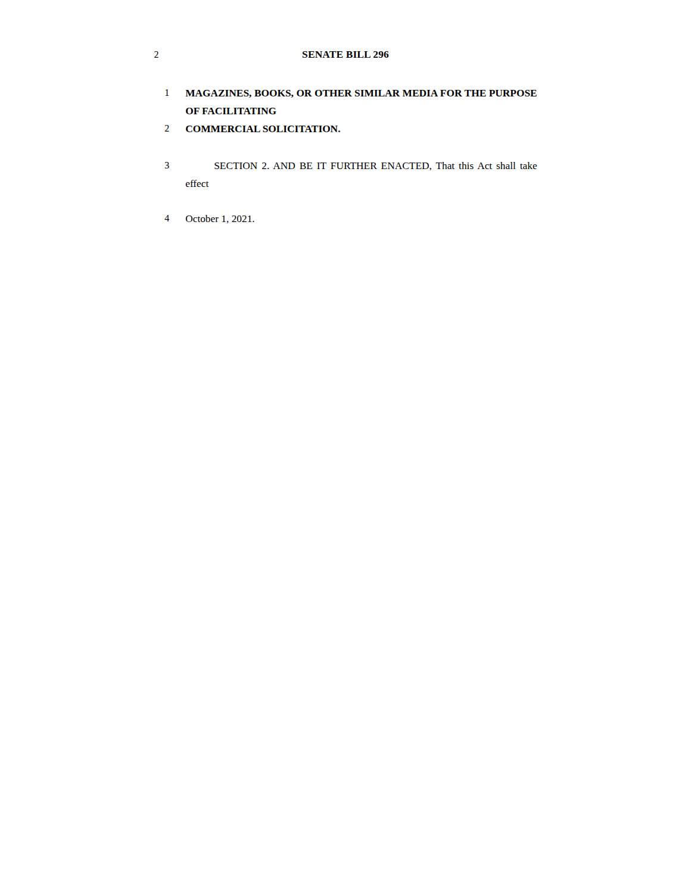2
SENATE BILL 296
1
MAGAZINES, BOOKS, OR OTHER SIMILAR MEDIA FOR THE PURPOSE OF FACILITATING
2
COMMERCIAL SOLICITATION.
3
SECTION 2. AND BE IT FURTHER ENACTED, That this Act shall take effect
4
October 1, 2021.